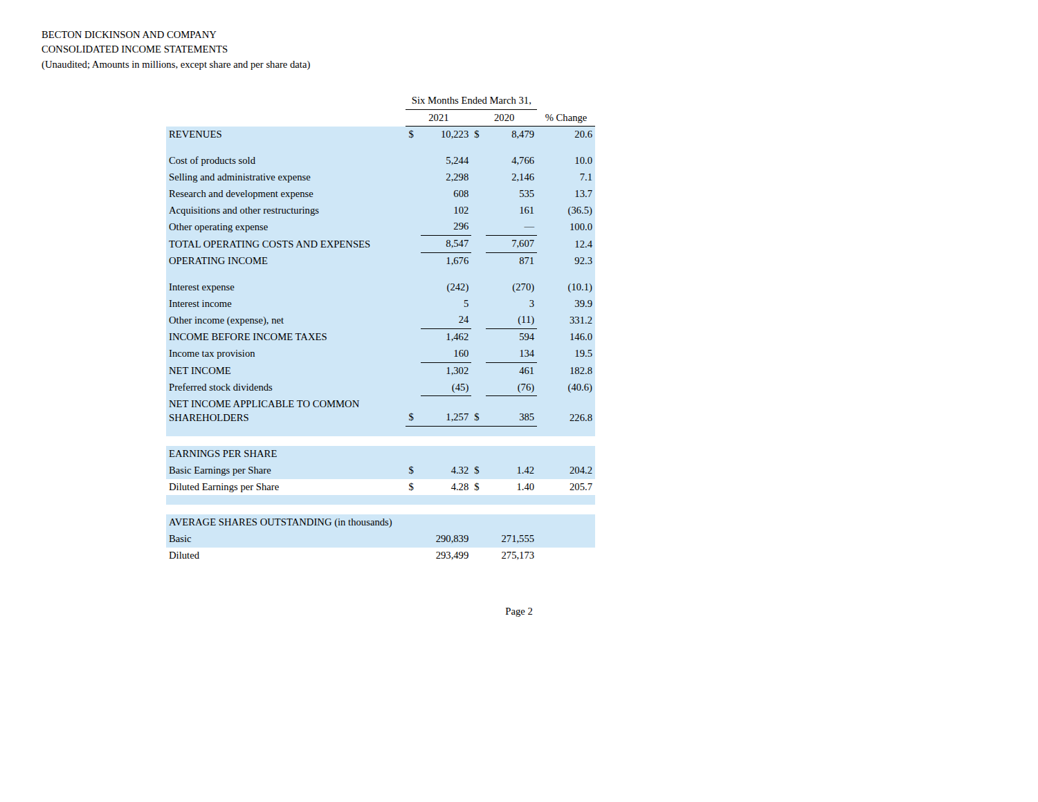BECTON DICKINSON AND COMPANY
CONSOLIDATED INCOME STATEMENTS
(Unaudited; Amounts in millions, except share and per share data)
| | Six Months Ended March 31, | |
| | 2021 | 2020 | % Change |
| REVENUES | $ | 10,223 | $ | 8,479 | 20.6 |
| Cost of products sold | | 5,244 | | 4,766 | 10.0 |
| Selling and administrative expense | | 2,298 | | 2,146 | 7.1 |
| Research and development expense | | 608 | | 535 | 13.7 |
| Acquisitions and other restructurings | | 102 | | 161 | (36.5) |
| Other operating expense | | 296 | | — | 100.0 |
| TOTAL OPERATING COSTS AND EXPENSES | | 8,547 | | 7,607 | 12.4 |
| OPERATING INCOME | | 1,676 | | 871 | 92.3 |
| Interest expense | | (242) | | (270) | (10.1) |
| Interest income | | 5 | | 3 | 39.9 |
| Other income (expense), net | | 24 | | (11) | 331.2 |
| INCOME BEFORE INCOME TAXES | | 1,462 | | 594 | 146.0 |
| Income tax provision | | 160 | | 134 | 19.5 |
| NET INCOME | | 1,302 | | 461 | 182.8 |
| Preferred stock dividends | | (45) | | (76) | (40.6) |
| NET INCOME APPLICABLE TO COMMON SHAREHOLDERS | $ | 1,257 | $ | 385 | 226.8 |
| EARNINGS PER SHARE | | | | | |
| Basic Earnings per Share | $ | 4.32 | $ | 1.42 | 204.2 |
| Diluted Earnings per Share | $ | 4.28 | $ | 1.40 | 205.7 |
| AVERAGE SHARES OUTSTANDING (in thousands) | | | | | |
| Basic | | 290,839 | | 271,555 | |
| Diluted | | 293,499 | | 275,173 | |
Page 2